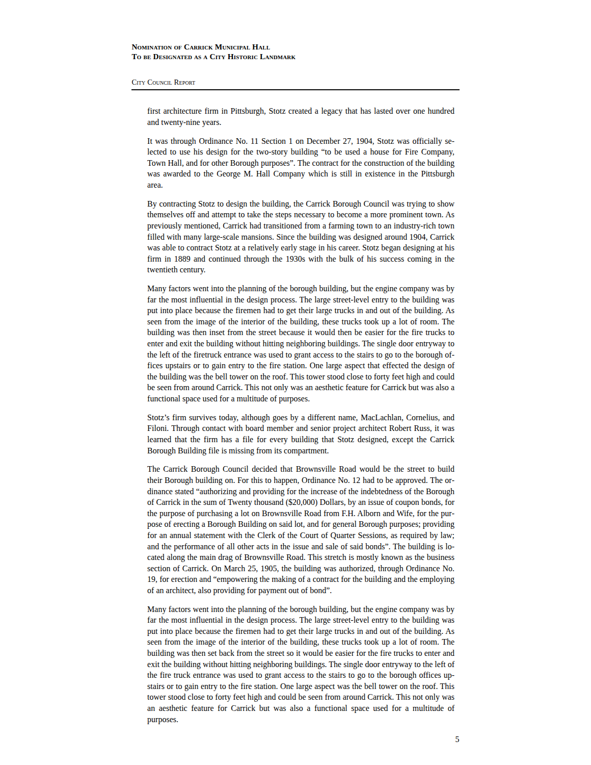Nomination of Carrick Municipal Hall
To be Designated as a City Historic Landmark
City Council Report
first architecture firm in Pittsburgh, Stotz created a legacy that has lasted over one hundred and twenty-nine years.
It was through Ordinance No. 11 Section 1 on December 27, 1904, Stotz was officially selected to use his design for the two-story building “to be used a house for Fire Company, Town Hall, and for other Borough purposes”. The contract for the construction of the building was awarded to the George M. Hall Company which is still in existence in the Pittsburgh area.
By contracting Stotz to design the building, the Carrick Borough Council was trying to show themselves off and attempt to take the steps necessary to become a more prominent town. As previously mentioned, Carrick had transitioned from a farming town to an industry-rich town filled with many large-scale mansions. Since the building was designed around 1904, Carrick was able to contract Stotz at a relatively early stage in his career. Stotz began designing at his firm in 1889 and continued through the 1930s with the bulk of his success coming in the twentieth century.
Many factors went into the planning of the borough building, but the engine company was by far the most influential in the design process. The large street-level entry to the building was put into place because the firemen had to get their large trucks in and out of the building. As seen from the image of the interior of the building, these trucks took up a lot of room. The building was then inset from the street because it would then be easier for the fire trucks to enter and exit the building without hitting neighboring buildings. The single door entryway to the left of the firetruck entrance was used to grant access to the stairs to go to the borough offices upstairs or to gain entry to the fire station. One large aspect that effected the design of the building was the bell tower on the roof. This tower stood close to forty feet high and could be seen from around Carrick. This not only was an aesthetic feature for Carrick but was also a functional space used for a multitude of purposes.
Stotz’s firm survives today, although goes by a different name, MacLachlan, Cornelius, and Filoni. Through contact with board member and senior project architect Robert Russ, it was learned that the firm has a file for every building that Stotz designed, except the Carrick Borough Building file is missing from its compartment.
The Carrick Borough Council decided that Brownsville Road would be the street to build their Borough building on. For this to happen, Ordinance No. 12 had to be approved. The ordinance stated “authorizing and providing for the increase of the indebtedness of the Borough of Carrick in the sum of Twenty thousand ($20,000) Dollars, by an issue of coupon bonds, for the purpose of purchasing a lot on Brownsville Road from F.H. Alborn and Wife, for the purpose of erecting a Borough Building on said lot, and for general Borough purposes; providing for an annual statement with the Clerk of the Court of Quarter Sessions, as required by law; and the performance of all other acts in the issue and sale of said bonds”. The building is located along the main drag of Brownsville Road. This stretch is mostly known as the business section of Carrick. On March 25, 1905, the building was authorized, through Ordinance No. 19, for erection and “empowering the making of a contract for the building and the employing of an architect, also providing for payment out of bond”.
Many factors went into the planning of the borough building, but the engine company was by far the most influential in the design process. The large street-level entry to the building was put into place because the firemen had to get their large trucks in and out of the building. As seen from the image of the interior of the building, these trucks took up a lot of room. The building was then set back from the street so it would be easier for the fire trucks to enter and exit the building without hitting neighboring buildings. The single door entryway to the left of the fire truck entrance was used to grant access to the stairs to go to the borough offices upstairs or to gain entry to the fire station. One large aspect was the bell tower on the roof. This tower stood close to forty feet high and could be seen from around Carrick. This not only was an aesthetic feature for Carrick but was also a functional space used for a multitude of purposes.
5